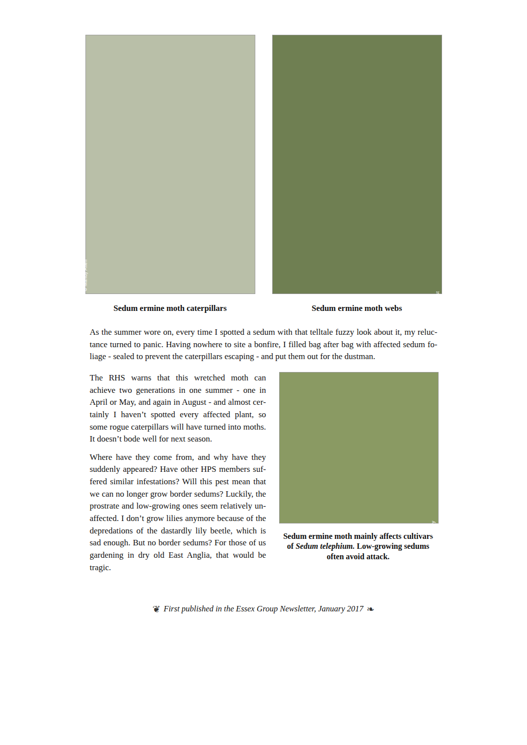© Mandy Allen
Sedum ermine moth caterpillars
© Alex Pankhurst
Sedum ermine moth webs
As the summer wore on, every time I spotted a sedum with that telltale fuzzy look about it, my reluctance turned to panic. Having nowhere to site a bonfire, I filled bag after bag with affected sedum foliage - sealed to prevent the caterpillars escaping - and put them out for the dustman.
The RHS warns that this wretched moth can achieve two generations in one summer - one in April or May, and again in August - and almost certainly I haven’t spotted every affected plant, so some rogue caterpillars will have turned into moths. It doesn’t bode well for next season.
Where have they come from, and why have they suddenly appeared? Have other HPS members suffered similar infestations? Will this pest mean that we can no longer grow border sedums? Luckily, the prostrate and low-growing ones seem relatively unaffected. I don’t grow lilies anymore because of the depredations of the dastardly lily beetle, which is sad enough. But no border sedums? For those of us gardening in dry old East Anglia, that would be tragic.
© HPS Image Library
Sedum ermine moth mainly affects cultivars of Sedum telephium. Low-growing sedums often avoid attack.
❦First published in the Essex Group Newsletter, January 2017❧